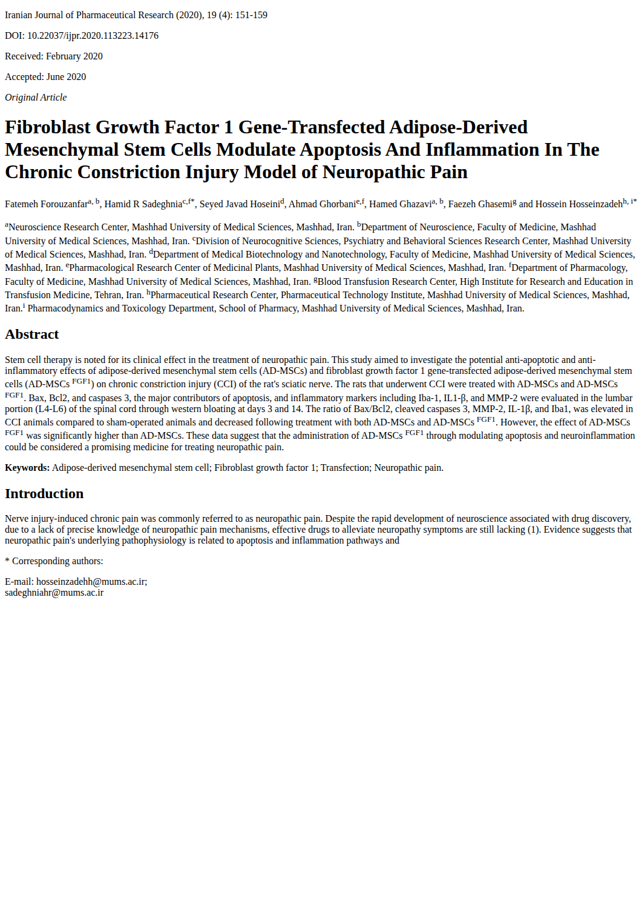Iranian Journal of Pharmaceutical Research (2020), 19 (4): 151-159
DOI: 10.22037/ijpr.2020.113223.14176
Received: February 2020
Accepted: June 2020
Original Article
Fibroblast Growth Factor 1 Gene-Transfected Adipose-Derived Mesenchymal Stem Cells Modulate Apoptosis And Inflammation In The Chronic Constriction Injury Model of Neuropathic Pain
Fatemeh Forouzanfara, b, Hamid R Sadeghniac,f*, Seyed Javad Hoseinid, Ahmad Ghorbanie,f, Hamed Ghazavia, b, Faezeh Ghasemig and Hossein Hosseinzadehh, i*
aNeuroscience Research Center, Mashhad University of Medical Sciences, Mashhad, Iran. bDepartment of Neuroscience, Faculty of Medicine, Mashhad University of Medical Sciences, Mashhad, Iran. cDivision of Neurocognitive Sciences, Psychiatry and Behavioral Sciences Research Center, Mashhad University of Medical Sciences, Mashhad, Iran. dDepartment of Medical Biotechnology and Nanotechnology, Faculty of Medicine, Mashhad University of Medical Sciences, Mashhad, Iran. ePharmacological Research Center of Medicinal Plants, Mashhad University of Medical Sciences, Mashhad, Iran. fDepartment of Pharmacology, Faculty of Medicine, Mashhad University of Medical Sciences, Mashhad, Iran. gBlood Transfusion Research Center, High Institute for Research and Education in Transfusion Medicine, Tehran, Iran. hPharmaceutical Research Center, Pharmaceutical Technology Institute, Mashhad University of Medical Sciences, Mashhad, Iran.i Pharmacodynamics and Toxicology Department, School of Pharmacy, Mashhad University of Medical Sciences, Mashhad, Iran.
Abstract
Stem cell therapy is noted for its clinical effect in the treatment of neuropathic pain. This study aimed to investigate the potential anti-apoptotic and anti-inflammatory effects of adipose-derived mesenchymal stem cells (AD-MSCs) and fibroblast growth factor 1 gene-transfected adipose-derived mesenchymal stem cells (AD-MSCs FGF1) on chronic constriction injury (CCI) of the rat's sciatic nerve. The rats that underwent CCI were treated with AD-MSCs and AD-MSCs FGF1. Bax, Bcl2, and caspases 3, the major contributors of apoptosis, and inflammatory markers including Iba-1, IL1-β, and MMP-2 were evaluated in the lumbar portion (L4-L6) of the spinal cord through western bloating at days 3 and 14. The ratio of Bax/Bcl2, cleaved caspases 3, MMP-2, IL-1β, and Iba1, was elevated in CCI animals compared to sham-operated animals and decreased following treatment with both AD-MSCs and AD-MSCs FGF1. However, the effect of AD-MSCs FGF1 was significantly higher than AD-MSCs. These data suggest that the administration of AD-MSCs FGF1 through modulating apoptosis and neuroinflammation could be considered a promising medicine for treating neuropathic pain.
Keywords: Adipose-derived mesenchymal stem cell; Fibroblast growth factor 1; Transfection; Neuropathic pain.
Introduction
Nerve injury-induced chronic pain was commonly referred to as neuropathic pain. Despite the rapid development of neuroscience associated with drug discovery, due to a lack of precise knowledge of neuropathic pain mechanisms, effective drugs to alleviate neuropathy symptoms are still lacking (1). Evidence suggests that neuropathic pain's underlying pathophysiology is related to apoptosis and inflammation pathways and
* Corresponding authors:
E-mail: hosseinzadehh@mums.ac.ir;
sadeghniahr@mums.ac.ir